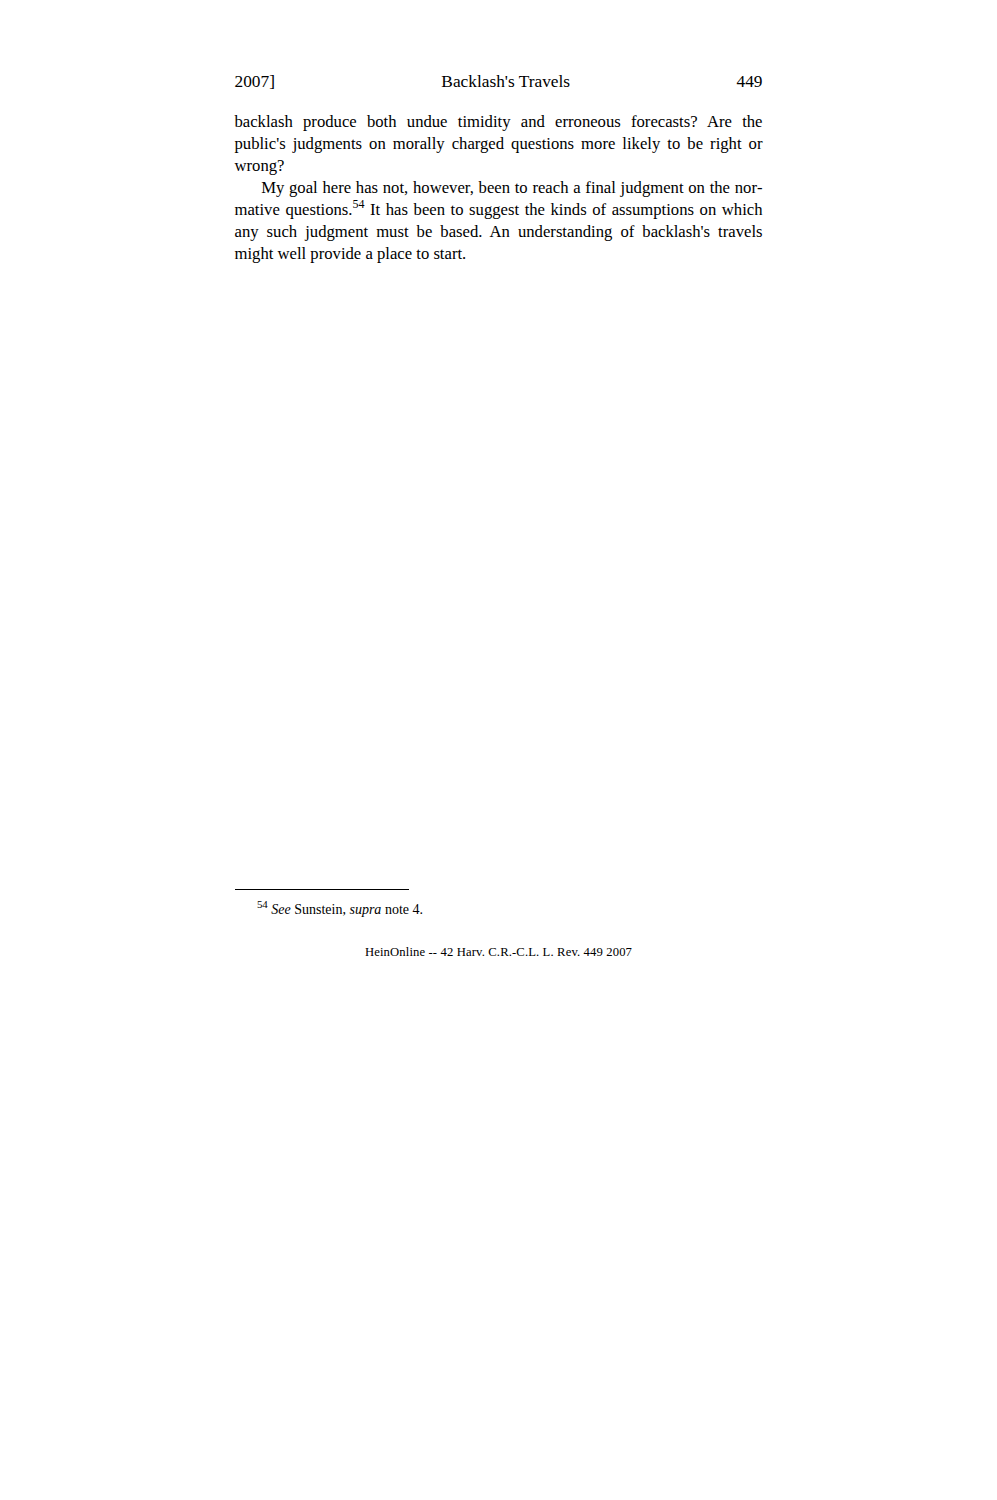2007] Backlash's Travels 449
backlash produce both undue timidity and erroneous forecasts? Are the public's judgments on morally charged questions more likely to be right or wrong?
My goal here has not, however, been to reach a final judgment on the normative questions.54 It has been to suggest the kinds of assumptions on which any such judgment must be based. An understanding of backlash's travels might well provide a place to start.
54 See Sunstein, supra note 4.
HeinOnline -- 42 Harv. C.R.-C.L. L. Rev. 449 2007